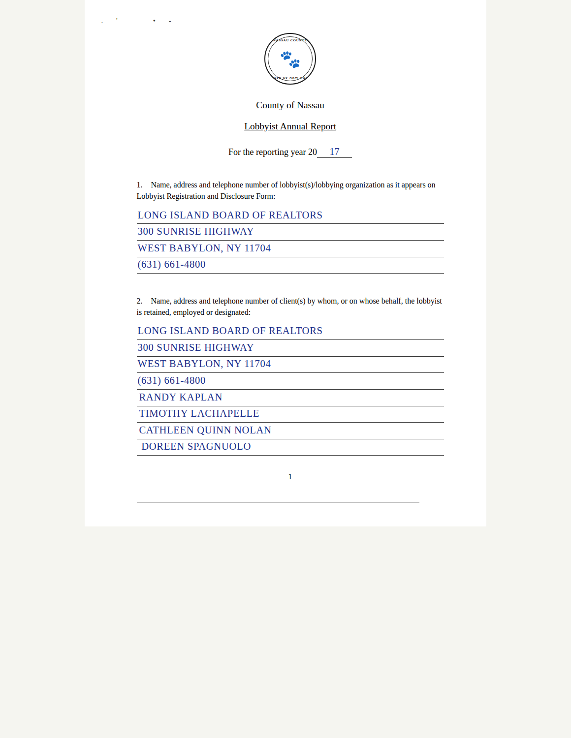. ' • -
NASSAU COUNTY
🐾
STATE OF NEW YORK
County of Nassau
Lobbyist Annual Report
For the reporting year 2017
1. Name, address and telephone number of lobbyist(s)/lobbying organization as it appears on Lobbyist Registration and Disclosure Form:
LONG ISLAND BOARD OF REALTORS
300 SUNRISE HIGHWAY
WEST BABYLON, NY 11704
(631) 661-4800
2. Name, address and telephone number of client(s) by whom, or on whose behalf, the lobbyist is retained, employed or designated:
LONG ISLAND BOARD OF REALTORS
300 SUNRISE HIGHWAY
WEST BABYLON, NY 11704
(631) 661-4800
RANDY KAPLAN
TIMOTHY LACHAPELLE
CATHLEEN QUINN NOLAN
DOREEN SPAGNUOLO
1